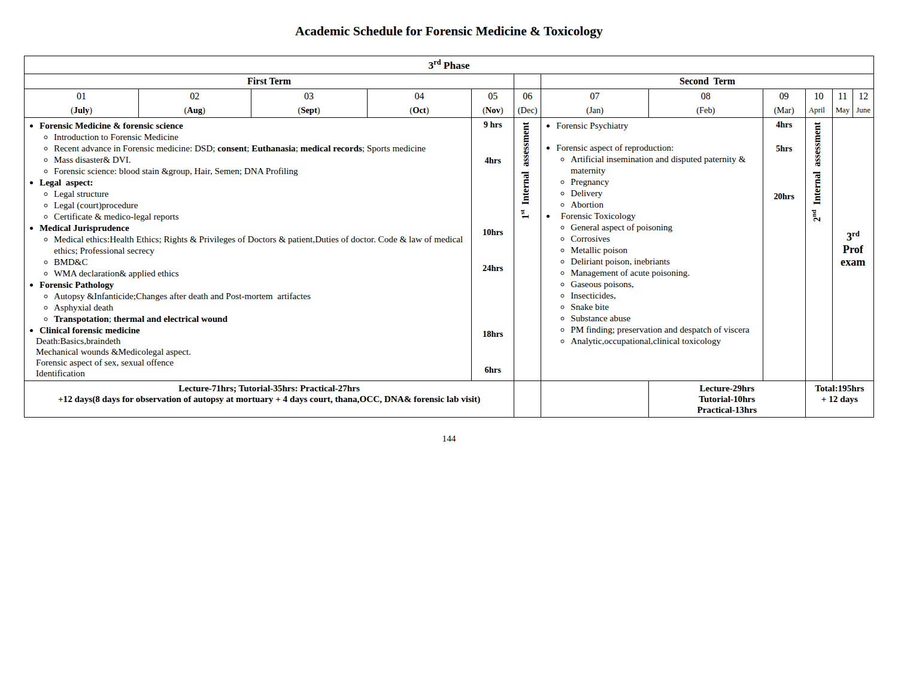Academic Schedule for Forensic Medicine & Toxicology
| 3 rd Phase |
| First Term | | Second Term |
| 01 | 02 | 03 | 04 | 05 | 06 | 07 | 08 | 09 | 10 | 11 | 12 |
| ( July ) | ( Aug ) | ( Sept ) | ( Oct ) | ( Nov ) | (Dec) | (Jan) | (Feb) | (Mar) | April | May | June |
| Forensic Medicine & forensic science Introduction to Forensic Medicine Recent advance in Forensic medicine: DSD; consent ; Euthanasia ; medical records ; Sports medicine Mass disaster& DVI. Forensic science: blood stain &group, Hair, Semen; DNA Profiling Legal aspect: Legal structure Legal (court)procedure Certificate & medico-legal reports Medical Jurisprudence Medical ethics:Health Ethics; Rights & Privileges of Doctors & patient,Duties of doctor. Code & law of medical ethics; Professional secrecy BMD&C WMA declaration& applied ethics Forensic Pathology Autopsy &Infanticide;Changes after death and Post-mortem artifactes Asphyxial death Transpotation ; thermal and electrical wound Clinical forensic medicine Death:Basics,braindeth Mechanical wounds &Medicolegal aspect. Forensic aspect of sex, sexual offence Identification | / 9 hrs / / 4hrs / / 10hrs / / 24hrs / / 18hrs / / 6hrs / | 1 st Internal assessment | Forensic Psychiatry Forensic aspect of reproduction: Artificial insemination and disputed paternity & maternity Pregnancy Delivery Abortion Forensic Toxicology General aspect of poisoning Corrosives Metallic poison Deliriant poison, inebriants Management of acute poisoning. Gaseous poisons, Insecticides, Snake bite Substance abuse PM finding; preservation and despatch of viscera Analytic,occupational,clinical toxicology | / 4hrs / / 5hrs / / 20hrs / | 2 nd Internal assessment | 3 rd Prof exam |
| Lecture-71hrs; Tutorial-35hrs: Practical-27hrs +12 days (8 days for observation of autopsy at mortuary + 4 days court, thana,OCC, DNA& forensic lab visit) | | | Lecture-29hrs Tutorial-10hrs Practical-13hrs | Total:195hrs + 12 days |
144